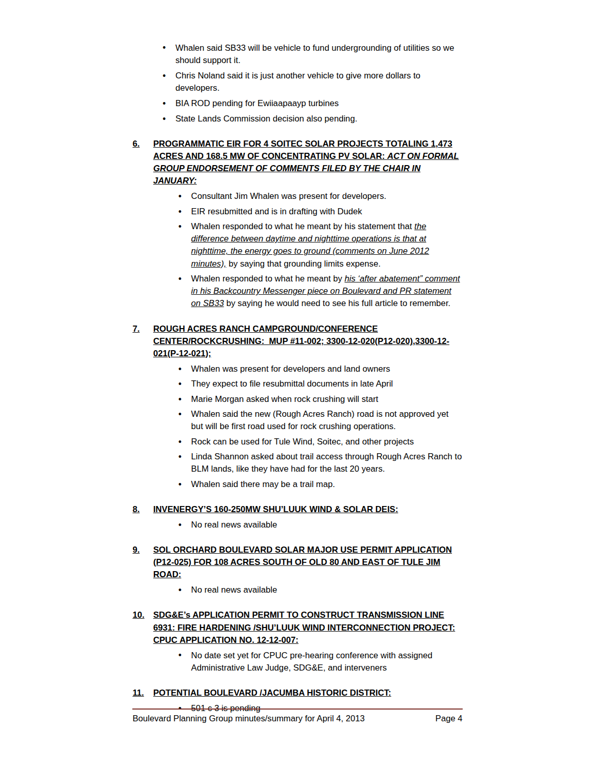Whalen said SB33 will be vehicle to fund undergrounding of utilities so we should support it.
Chris Noland said it is just another vehicle to give more dollars to developers.
BIA ROD pending for Ewiiaapaayp turbines
State Lands Commission decision also pending.
6. PROGRAMMATIC EIR FOR 4 SOITEC SOLAR PROJECTS TOTALING 1,473 ACRES AND 168.5 MW OF CONCENTRATING PV SOLAR: ACT ON FORMAL GROUP ENDORSEMENT OF COMMENTS FILED BY THE CHAIR IN JANUARY:
Consultant Jim Whalen was present for developers.
EIR resubmitted and is in drafting with Dudek
Whalen responded to what he meant by his statement that the difference between daytime and nighttime operations is that at nighttime, the energy goes to ground (comments on June 2012 minutes), by saying that grounding limits expense.
Whalen responded to what he meant by his ‘after abatement” comment in his Backcountry Messenger piece on Boulevard and PR statement on SB33 by saying he would need to see his full article to remember.
7. ROUGH ACRES RANCH CAMPGROUND/CONFERENCE CENTER/ROCKCRUSHING: MUP #11-002; 3300-12-020(P12-020),3300-12-021(P-12-021);
Whalen was present for developers and land owners
They expect to file resubmittal documents in late April
Marie Morgan asked when rock crushing will start
Whalen said the new (Rough Acres Ranch) road is not approved yet but will be first road used for rock crushing operations.
Rock can be used for Tule Wind, Soitec, and other projects
Linda Shannon asked about trail access through Rough Acres Ranch to BLM lands, like they have had for the last 20 years.
Whalen said there may be a trail map.
8. INVENERGY’S 160-250MW SHU’LUUK WIND & SOLAR DEIS:
No real news available
9. SOL ORCHARD BOULEVARD SOLAR MAJOR USE PERMIT APPLICATION (P12-025) FOR 108 ACRES SOUTH OF OLD 80 AND EAST OF TULE JIM ROAD:
No real news available
10. SDG&E’s APPLICATION PERMIT TO CONSTRUCT TRANSMISSION LINE 6931: FIRE HARDENING /SHU’LUUK WIND INTERCONNECTION PROJECT: CPUC APPLICATION NO. 12-12-007:
No date set yet for CPUC pre-hearing conference with assigned Administrative Law Judge, SDG&E, and interveners
11. POTENTIAL BOULEVARD /JACUMBA HISTORIC DISTRICT:
501 c 3 is pending
Boulevard Planning Group minutes/summary for April 4, 2013 Page 4